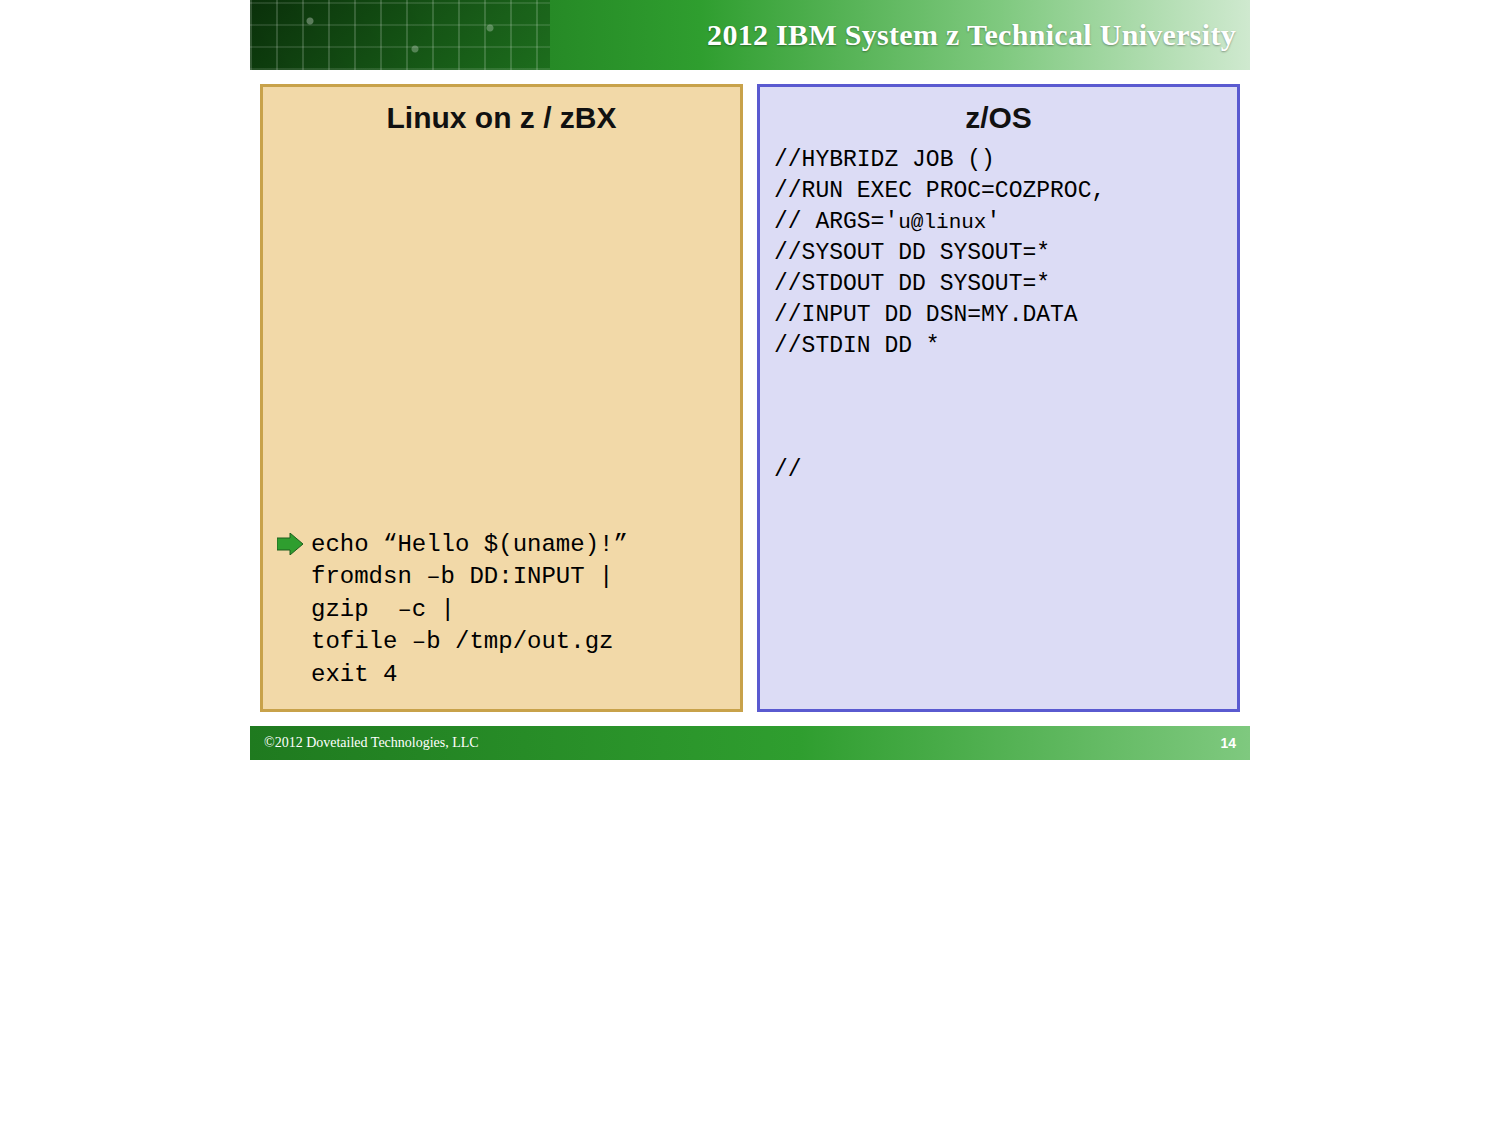2012 IBM System z Technical University
Linux on z / zBX
echo “Hello $(uname)!”
fromdsn –b DD:INPUT |
gzip  –c |
tofile –b /tmp/out.gz
exit 4
z/OS
//HYBRIDZ JOB ()
//RUN EXEC PROC=COZPROC,
// ARGS='u@linux'
//SYSOUT DD SYSOUT=*
//STDOUT DD SYSOUT=*
//INPUT DD DSN=MY.DATA
//STDIN DD *



//
©2012 Dovetailed Technologies, LLC 14